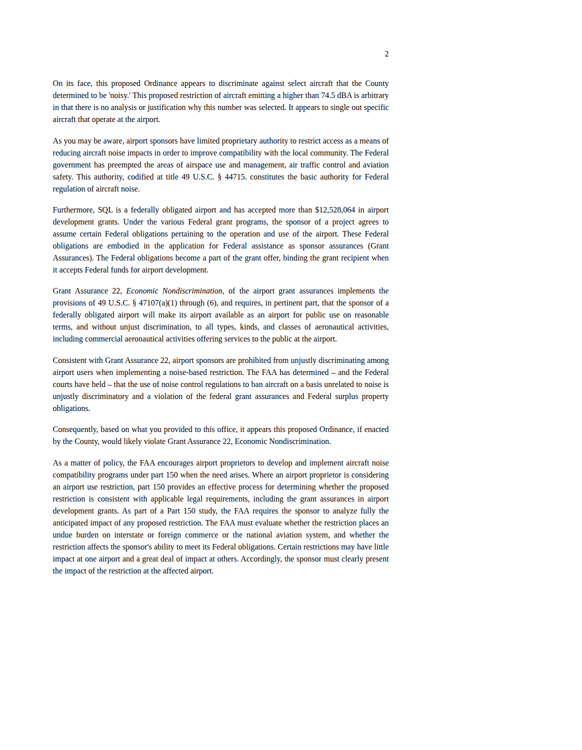2
On its face, this proposed Ordinance appears to discriminate against select aircraft that the County determined to be 'noisy.' This proposed restriction of aircraft emitting a higher than 74.5 dBA is arbitrary in that there is no analysis or justification why this number was selected. It appears to single out specific aircraft that operate at the airport.
As you may be aware, airport sponsors have limited proprietary authority to restrict access as a means of reducing aircraft noise impacts in order to improve compatibility with the local community. The Federal government has preempted the areas of airspace use and management, air traffic control and aviation safety. This authority, codified at title 49 U.S.C. § 44715. constitutes the basic authority for Federal regulation of aircraft noise.
Furthermore, SQL is a federally obligated airport and has accepted more than $12,528,064 in airport development grants. Under the various Federal grant programs, the sponsor of a project agrees to assume certain Federal obligations pertaining to the operation and use of the airport. These Federal obligations are embodied in the application for Federal assistance as sponsor assurances (Grant Assurances). The Federal obligations become a part of the grant offer, binding the grant recipient when it accepts Federal funds for airport development.
Grant Assurance 22, Economic Nondiscrimination, of the airport grant assurances implements the provisions of 49 U.S.C. § 47107(a)(1) through (6), and requires, in pertinent part, that the sponsor of a federally obligated airport will make its airport available as an airport for public use on reasonable terms, and without unjust discrimination, to all types, kinds, and classes of aeronautical activities, including commercial aeronautical activities offering services to the public at the airport.
Consistent with Grant Assurance 22, airport sponsors are prohibited from unjustly discriminating among airport users when implementing a noise-based restriction. The FAA has determined – and the Federal courts have held – that the use of noise control regulations to ban aircraft on a basis unrelated to noise is unjustly discriminatory and a violation of the federal grant assurances and Federal surplus property obligations.
Consequently, based on what you provided to this office, it appears this proposed Ordinance, if enacted by the County, would likely violate Grant Assurance 22, Economic Nondiscrimination.
As a matter of policy, the FAA encourages airport proprietors to develop and implement aircraft noise compatibility programs under part 150 when the need arises. Where an airport proprietor is considering an airport use restriction, part 150 provides an effective process for determining whether the proposed restriction is consistent with applicable legal requirements, including the grant assurances in airport development grants. As part of a Part 150 study, the FAA requires the sponsor to analyze fully the anticipated impact of any proposed restriction. The FAA must evaluate whether the restriction places an undue burden on interstate or foreign commerce or the national aviation system, and whether the restriction affects the sponsor's ability to meet its Federal obligations. Certain restrictions may have little impact at one airport and a great deal of impact at others. Accordingly, the sponsor must clearly present the impact of the restriction at the affected airport.